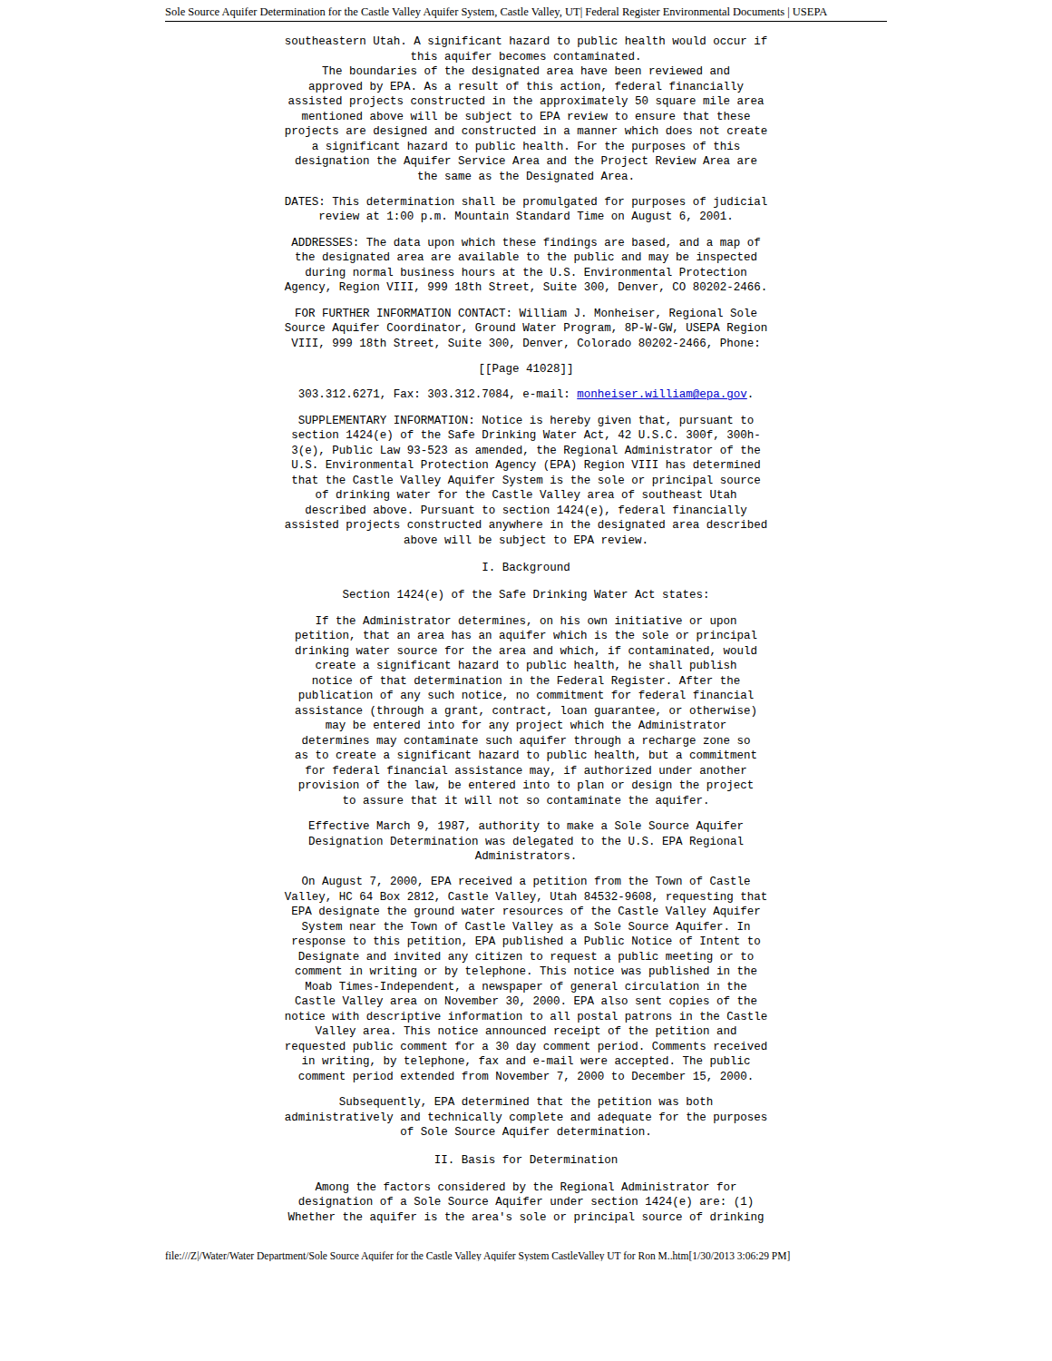Sole Source Aquifer Determination for the Castle Valley Aquifer System, Castle Valley, UT| Federal Register Environmental Documents | USEPA
southeastern Utah. A significant hazard to public health would occur if
this aquifer becomes contaminated.
The boundaries of the designated area have been reviewed and
approved by EPA. As a result of this action, federal financially
assisted projects constructed in the approximately 50 square mile area
mentioned above will be subject to EPA review to ensure that these
projects are designed and constructed in a manner which does not create
a significant hazard to public health. For the purposes of this
designation the Aquifer Service Area and the Project Review Area are
the same as the Designated Area.
DATES: This determination shall be promulgated for purposes of judicial
review at 1:00 p.m. Mountain Standard Time on August 6, 2001.
ADDRESSES: The data upon which these findings are based, and a map of
the designated area are available to the public and may be inspected
during normal business hours at the U.S. Environmental Protection
Agency, Region VIII, 999 18th Street, Suite 300, Denver, CO 80202-2466.
FOR FURTHER INFORMATION CONTACT: William J. Monheiser, Regional Sole
Source Aquifer Coordinator, Ground Water Program, 8P-W-GW, USEPA Region
VIII, 999 18th Street, Suite 300, Denver, Colorado 80202-2466, Phone:
[[Page 41028]]
303.312.6271, Fax: 303.312.7084, e-mail: monheiser.william@epa.gov.
SUPPLEMENTARY INFORMATION: Notice is hereby given that, pursuant to
section 1424(e) of the Safe Drinking Water Act, 42 U.S.C. 300f, 300h-
3(e), Public Law 93-523 as amended, the Regional Administrator of the
U.S. Environmental Protection Agency (EPA) Region VIII has determined
that the Castle Valley Aquifer System is the sole or principal source
of drinking water for the Castle Valley area of southeast Utah
described above. Pursuant to section 1424(e), federal financially
assisted projects constructed anywhere in the designated area described
above will be subject to EPA review.
I. Background
Section 1424(e) of the Safe Drinking Water Act states:
If the Administrator determines, on his own initiative or upon
petition, that an area has an aquifer which is the sole or principal
drinking water source for the area and which, if contaminated, would
create a significant hazard to public health, he shall publish
notice of that determination in the Federal Register. After the
publication of any such notice, no commitment for federal financial
assistance (through a grant, contract, loan guarantee, or otherwise)
may be entered into for any project which the Administrator
determines may contaminate such aquifer through a recharge zone so
as to create a significant hazard to public health, but a commitment
for federal financial assistance may, if authorized under another
provision of the law, be entered into to plan or design the project
to assure that it will not so contaminate the aquifer.
Effective March 9, 1987, authority to make a Sole Source Aquifer
Designation Determination was delegated to the U.S. EPA Regional
Administrators.
On August 7, 2000, EPA received a petition from the Town of Castle
Valley, HC 64 Box 2812, Castle Valley, Utah 84532-9608, requesting that
EPA designate the ground water resources of the Castle Valley Aquifer
System near the Town of Castle Valley as a Sole Source Aquifer. In
response to this petition, EPA published a Public Notice of Intent to
Designate and invited any citizen to request a public meeting or to
comment in writing or by telephone. This notice was published in the
Moab Times-Independent, a newspaper of general circulation in the
Castle Valley area on November 30, 2000. EPA also sent copies of the
notice with descriptive information to all postal patrons in the Castle
Valley area. This notice announced receipt of the petition and
requested public comment for a 30 day comment period. Comments received
in writing, by telephone, fax and e-mail were accepted. The public
comment period extended from November 7, 2000 to December 15, 2000.
Subsequently, EPA determined that the petition was both
administratively and technically complete and adequate for the purposes
of Sole Source Aquifer determination.
II. Basis for Determination
Among the factors considered by the Regional Administrator for
designation of a Sole Source Aquifer under section 1424(e) are: (1)
Whether the aquifer is the area's sole or principal source of drinking
file:///Z|/Water/Water Department/Sole Source Aquifer for the Castle Valley Aquifer System CastleValley UT for Ron M..htm[1/30/2013 3:06:29 PM]